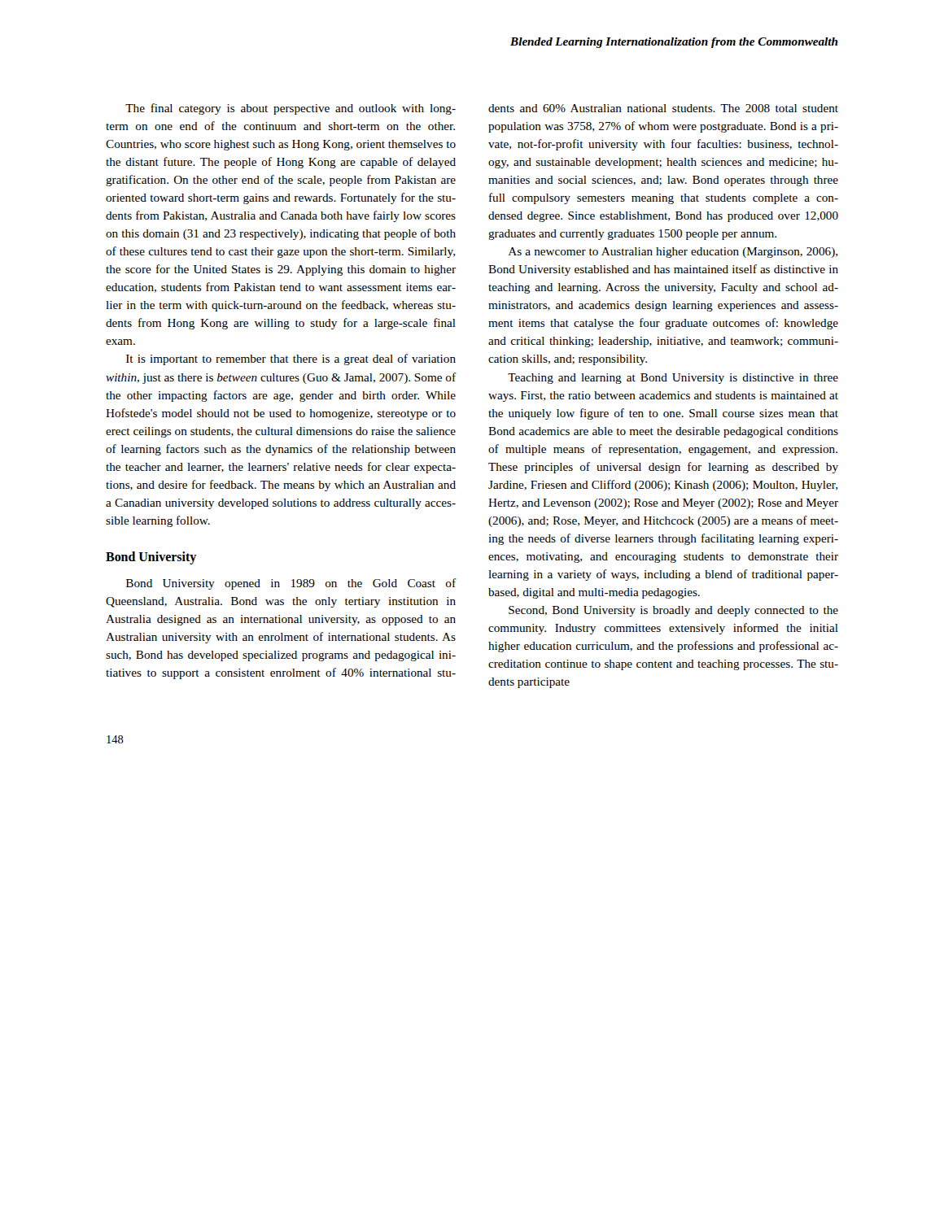Blended Learning Internationalization from the Commonwealth
The final category is about perspective and outlook with long-term on one end of the continuum and short-term on the other. Countries, who score highest such as Hong Kong, orient themselves to the distant future. The people of Hong Kong are capable of delayed gratification. On the other end of the scale, people from Pakistan are oriented toward short-term gains and rewards. Fortunately for the students from Pakistan, Australia and Canada both have fairly low scores on this domain (31 and 23 respectively), indicating that people of both of these cultures tend to cast their gaze upon the short-term. Similarly, the score for the United States is 29. Applying this domain to higher education, students from Pakistan tend to want assessment items earlier in the term with quick-turn-around on the feedback, whereas students from Hong Kong are willing to study for a large-scale final exam.
It is important to remember that there is a great deal of variation within, just as there is between cultures (Guo & Jamal, 2007). Some of the other impacting factors are age, gender and birth order. While Hofstede's model should not be used to homogenize, stereotype or to erect ceilings on students, the cultural dimensions do raise the salience of learning factors such as the dynamics of the relationship between the teacher and learner, the learners' relative needs for clear expectations, and desire for feedback. The means by which an Australian and a Canadian university developed solutions to address culturally accessible learning follow.
Bond University
Bond University opened in 1989 on the Gold Coast of Queensland, Australia. Bond was the only tertiary institution in Australia designed as an international university, as opposed to an Australian university with an enrolment of international students. As such, Bond has developed specialized programs and pedagogical initiatives to support a consistent enrolment of 40% international students and 60% Australian national students. The 2008 total student population was 3758, 27% of whom were postgraduate. Bond is a private, not-for-profit university with four faculties: business, technology, and sustainable development; health sciences and medicine; humanities and social sciences, and; law. Bond operates through three full compulsory semesters meaning that students complete a condensed degree. Since establishment, Bond has produced over 12,000 graduates and currently graduates 1500 people per annum.
As a newcomer to Australian higher education (Marginson, 2006), Bond University established and has maintained itself as distinctive in teaching and learning. Across the university, Faculty and school administrators, and academics design learning experiences and assessment items that catalyse the four graduate outcomes of: knowledge and critical thinking; leadership, initiative, and teamwork; communication skills, and; responsibility.
Teaching and learning at Bond University is distinctive in three ways. First, the ratio between academics and students is maintained at the uniquely low figure of ten to one. Small course sizes mean that Bond academics are able to meet the desirable pedagogical conditions of multiple means of representation, engagement, and expression. These principles of universal design for learning as described by Jardine, Friesen and Clifford (2006); Kinash (2006); Moulton, Huyler, Hertz, and Levenson (2002); Rose and Meyer (2002); Rose and Meyer (2006), and; Rose, Meyer, and Hitchcock (2005) are a means of meeting the needs of diverse learners through facilitating learning experiences, motivating, and encouraging students to demonstrate their learning in a variety of ways, including a blend of traditional paper-based, digital and multi-media pedagogies.
Second, Bond University is broadly and deeply connected to the community. Industry committees extensively informed the initial higher education curriculum, and the professions and professional accreditation continue to shape content and teaching processes. The students participate
148